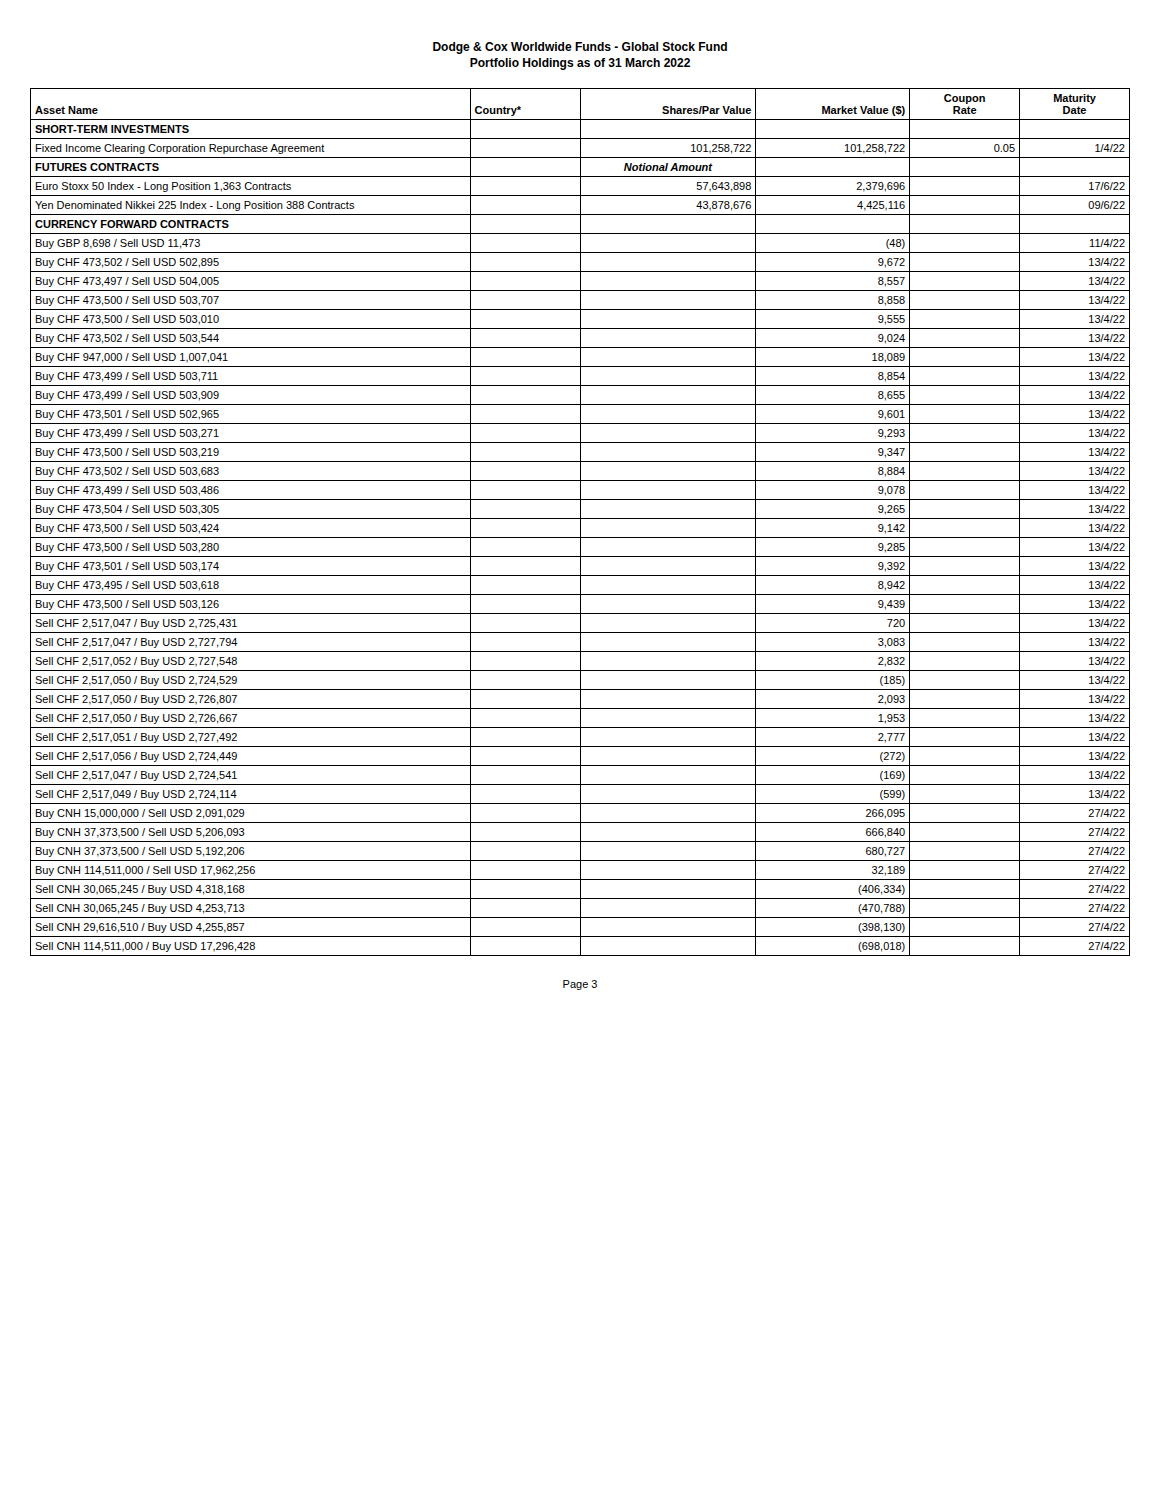Dodge & Cox Worldwide Funds - Global Stock Fund
Portfolio Holdings as of 31 March 2022
| Asset Name | Country* | Shares/Par Value | Market Value ($) | Coupon Rate | Maturity Date |
| --- | --- | --- | --- | --- | --- |
| SHORT-TERM INVESTMENTS | | | | | |
| Fixed Income Clearing Corporation Repurchase Agreement | | 101,258,722 | 101,258,722 | 0.05 | 1/4/22 |
| FUTURES CONTRACTS | | Notional Amount | | | |
| Euro Stoxx 50 Index - Long Position 1,363 Contracts | | 57,643,898 | 2,379,696 | | 17/6/22 |
| Yen Denominated Nikkei 225 Index - Long Position 388 Contracts | | 43,878,676 | 4,425,116 | | 09/6/22 |
| CURRENCY FORWARD CONTRACTS | | | | | |
| Buy GBP 8,698 / Sell USD 11,473 | | | (48) | | 11/4/22 |
| Buy CHF 473,502 / Sell USD 502,895 | | | 9,672 | | 13/4/22 |
| Buy CHF 473,497 / Sell USD 504,005 | | | 8,557 | | 13/4/22 |
| Buy CHF 473,500 / Sell USD 503,707 | | | 8,858 | | 13/4/22 |
| Buy CHF 473,500 / Sell USD 503,010 | | | 9,555 | | 13/4/22 |
| Buy CHF 473,502 / Sell USD 503,544 | | | 9,024 | | 13/4/22 |
| Buy CHF 947,000 / Sell USD 1,007,041 | | | 18,089 | | 13/4/22 |
| Buy CHF 473,499 / Sell USD 503,711 | | | 8,854 | | 13/4/22 |
| Buy CHF 473,499 / Sell USD 503,909 | | | 8,655 | | 13/4/22 |
| Buy CHF 473,501 / Sell USD 502,965 | | | 9,601 | | 13/4/22 |
| Buy CHF 473,499 / Sell USD 503,271 | | | 9,293 | | 13/4/22 |
| Buy CHF 473,500 / Sell USD 503,219 | | | 9,347 | | 13/4/22 |
| Buy CHF 473,502 / Sell USD 503,683 | | | 8,884 | | 13/4/22 |
| Buy CHF 473,499 / Sell USD 503,486 | | | 9,078 | | 13/4/22 |
| Buy CHF 473,504 / Sell USD 503,305 | | | 9,265 | | 13/4/22 |
| Buy CHF 473,500 / Sell USD 503,424 | | | 9,142 | | 13/4/22 |
| Buy CHF 473,500 / Sell USD 503,280 | | | 9,285 | | 13/4/22 |
| Buy CHF 473,501 / Sell USD 503,174 | | | 9,392 | | 13/4/22 |
| Buy CHF 473,495 / Sell USD 503,618 | | | 8,942 | | 13/4/22 |
| Buy CHF 473,500 / Sell USD 503,126 | | | 9,439 | | 13/4/22 |
| Sell CHF 2,517,047 / Buy USD 2,725,431 | | | 720 | | 13/4/22 |
| Sell CHF 2,517,047 / Buy USD 2,727,794 | | | 3,083 | | 13/4/22 |
| Sell CHF 2,517,052 / Buy USD 2,727,548 | | | 2,832 | | 13/4/22 |
| Sell CHF 2,517,050 / Buy USD 2,724,529 | | | (185) | | 13/4/22 |
| Sell CHF 2,517,050 / Buy USD 2,726,807 | | | 2,093 | | 13/4/22 |
| Sell CHF 2,517,050 / Buy USD 2,726,667 | | | 1,953 | | 13/4/22 |
| Sell CHF 2,517,051 / Buy USD 2,727,492 | | | 2,777 | | 13/4/22 |
| Sell CHF 2,517,056 / Buy USD 2,724,449 | | | (272) | | 13/4/22 |
| Sell CHF 2,517,047 / Buy USD 2,724,541 | | | (169) | | 13/4/22 |
| Sell CHF 2,517,049 / Buy USD 2,724,114 | | | (599) | | 13/4/22 |
| Buy CNH 15,000,000 / Sell USD 2,091,029 | | | 266,095 | | 27/4/22 |
| Buy CNH 37,373,500 / Sell USD 5,206,093 | | | 666,840 | | 27/4/22 |
| Buy CNH 37,373,500 / Sell USD 5,192,206 | | | 680,727 | | 27/4/22 |
| Buy CNH 114,511,000 / Sell USD 17,962,256 | | | 32,189 | | 27/4/22 |
| Sell CNH 30,065,245 / Buy USD 4,318,168 | | | (406,334) | | 27/4/22 |
| Sell CNH 30,065,245 / Buy USD 4,253,713 | | | (470,788) | | 27/4/22 |
| Sell CNH 29,616,510 / Buy USD 4,255,857 | | | (398,130) | | 27/4/22 |
| Sell CNH 114,511,000 / Buy USD 17,296,428 | | | (698,018) | | 27/4/22 |
Page 3